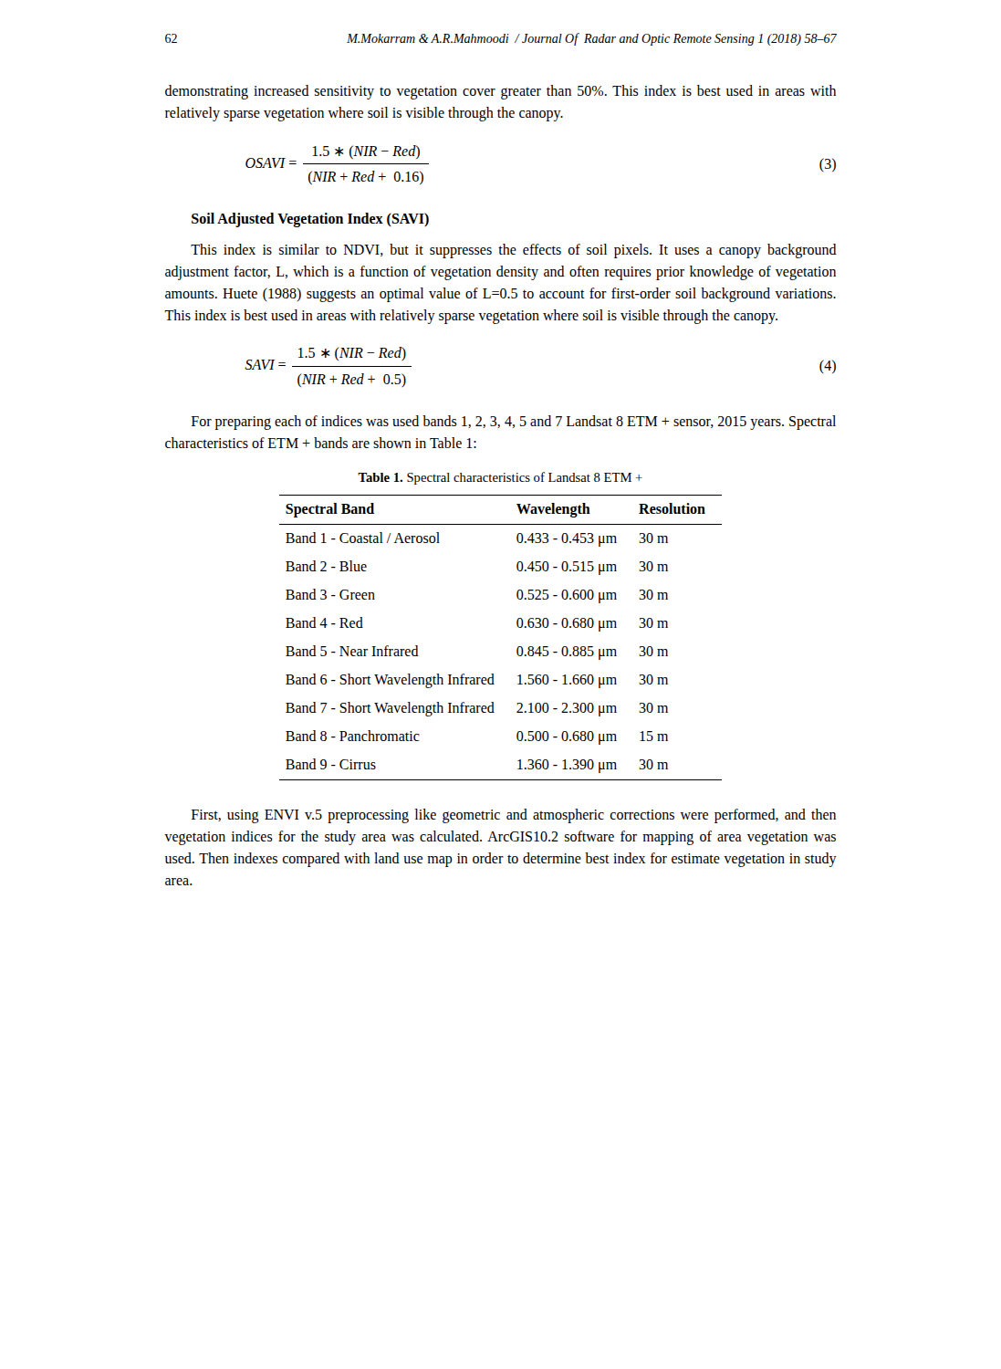62 M.Mokarram & A.R.Mahmoodi / Journal Of Radar and Optic Remote Sensing 1 (2018) 58–67
demonstrating increased sensitivity to vegetation cover greater than 50%. This index is best used in areas with relatively sparse vegetation where soil is visible through the canopy.
OSAVI = 1.5 ∗ (NIR − Red) (NIR + Red + 0.16) (3)
Soil Adjusted Vegetation Index (SAVI)
This index is similar to NDVI, but it suppresses the effects of soil pixels. It uses a canopy background adjustment factor, L, which is a function of vegetation density and often requires prior knowledge of vegetation amounts. Huete (1988) suggests an optimal value of L=0.5 to account for first-order soil background variations. This index is best used in areas with relatively sparse vegetation where soil is visible through the canopy.
SAVI = 1.5 ∗ (NIR − Red) (NIR + Red + 0.5) (4)
For preparing each of indices was used bands 1, 2, 3, 4, 5 and 7 Landsat 8 ETM + sensor, 2015 years. Spectral characteristics of ETM + bands are shown in Table 1:
Table 1. Spectral characteristics of Landsat 8 ETM +
| Spectral Band | Wavelength | Resolution |
| --- | --- | --- |
| Band 1 - Coastal / Aerosol | 0.433 - 0.453 μm | 30 m |
| Band 2 - Blue | 0.450 - 0.515 μm | 30 m |
| Band 3 - Green | 0.525 - 0.600 μm | 30 m |
| Band 4 - Red | 0.630 - 0.680 μm | 30 m |
| Band 5 - Near Infrared | 0.845 - 0.885 μm | 30 m |
| Band 6 - Short Wavelength Infrared | 1.560 - 1.660 μm | 30 m |
| Band 7 - Short Wavelength Infrared | 2.100 - 2.300 μm | 30 m |
| Band 8 - Panchromatic | 0.500 - 0.680 μm | 15 m |
| Band 9 - Cirrus | 1.360 - 1.390 μm | 30 m |
First, using ENVI v.5 preprocessing like geometric and atmospheric corrections were performed, and then vegetation indices for the study area was calculated. ArcGIS10.2 software for mapping of area vegetation was used. Then indexes compared with land use map in order to determine best index for estimate vegetation in study area.